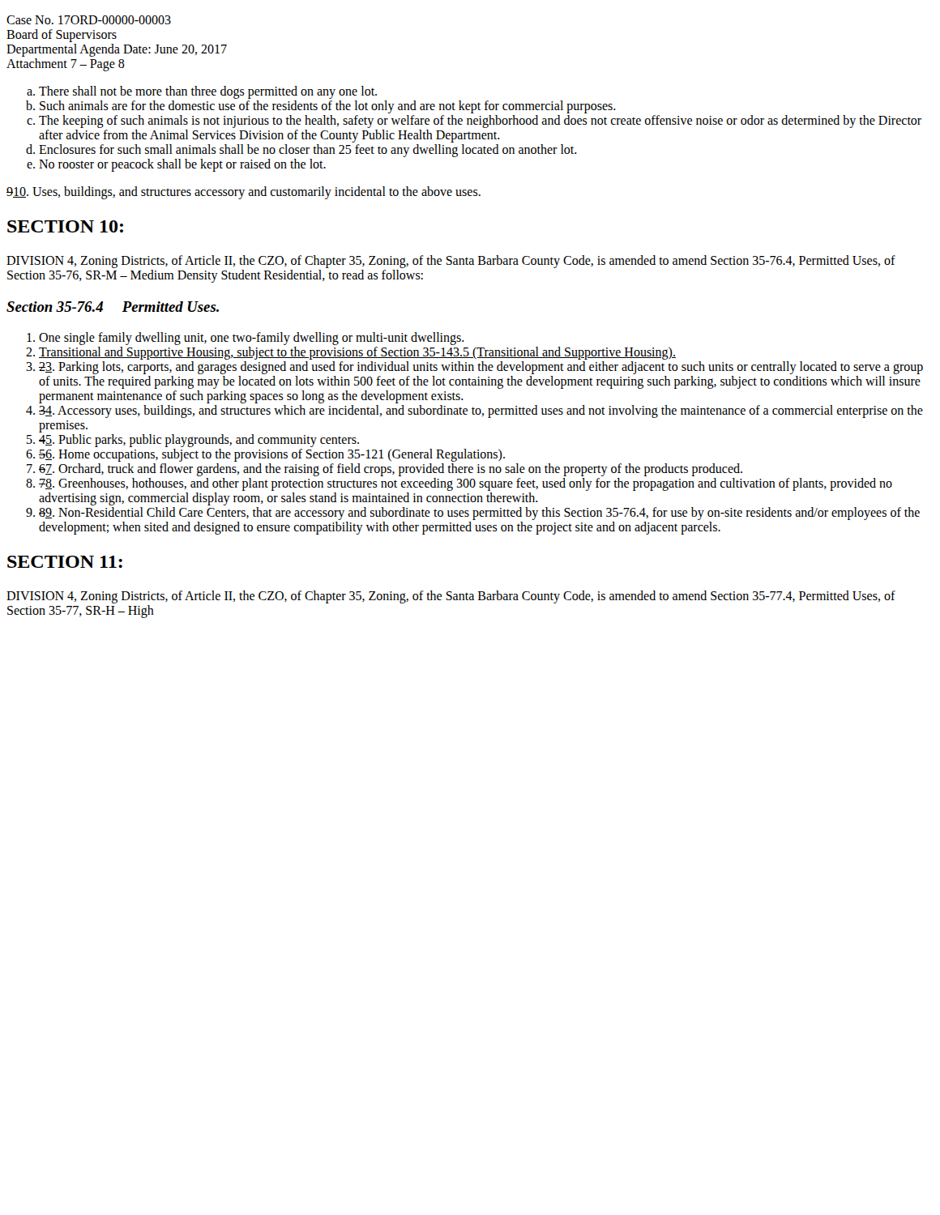Case No. 17ORD-00000-00003
Board of Supervisors
Departmental Agenda Date: June 20, 2017
Attachment 7 – Page 8
There shall not be more than three dogs permitted on any one lot.
Such animals are for the domestic use of the residents of the lot only and are not kept for commercial purposes.
The keeping of such animals is not injurious to the health, safety or welfare of the neighborhood and does not create offensive noise or odor as determined by the Director after advice from the Animal Services Division of the County Public Health Department.
Enclosures for such small animals shall be no closer than 25 feet to any dwelling located on another lot.
No rooster or peacock shall be kept or raised on the lot.
910. Uses, buildings, and structures accessory and customarily incidental to the above uses.
SECTION 10:
DIVISION 4, Zoning Districts, of Article II, the CZO, of Chapter 35, Zoning, of the Santa Barbara County Code, is amended to amend Section 35-76.4, Permitted Uses, of Section 35-76, SR-M – Medium Density Student Residential, to read as follows:
Section 35-76.4 Permitted Uses.
One single family dwelling unit, one two-family dwelling or multi-unit dwellings.
Transitional and Supportive Housing, subject to the provisions of Section 35-143.5 (Transitional and Supportive Housing).
23. Parking lots, carports, and garages designed and used for individual units within the development and either adjacent to such units or centrally located to serve a group of units. The required parking may be located on lots within 500 feet of the lot containing the development requiring such parking, subject to conditions which will insure permanent maintenance of such parking spaces so long as the development exists.
34. Accessory uses, buildings, and structures which are incidental, and subordinate to, permitted uses and not involving the maintenance of a commercial enterprise on the premises.
45. Public parks, public playgrounds, and community centers.
56. Home occupations, subject to the provisions of Section 35-121 (General Regulations).
67. Orchard, truck and flower gardens, and the raising of field crops, provided there is no sale on the property of the products produced.
78. Greenhouses, hothouses, and other plant protection structures not exceeding 300 square feet, used only for the propagation and cultivation of plants, provided no advertising sign, commercial display room, or sales stand is maintained in connection therewith.
89. Non-Residential Child Care Centers, that are accessory and subordinate to uses permitted by this Section 35-76.4, for use by on-site residents and/or employees of the development; when sited and designed to ensure compatibility with other permitted uses on the project site and on adjacent parcels.
SECTION 11:
DIVISION 4, Zoning Districts, of Article II, the CZO, of Chapter 35, Zoning, of the Santa Barbara County Code, is amended to amend Section 35-77.4, Permitted Uses, of Section 35-77, SR-H – High